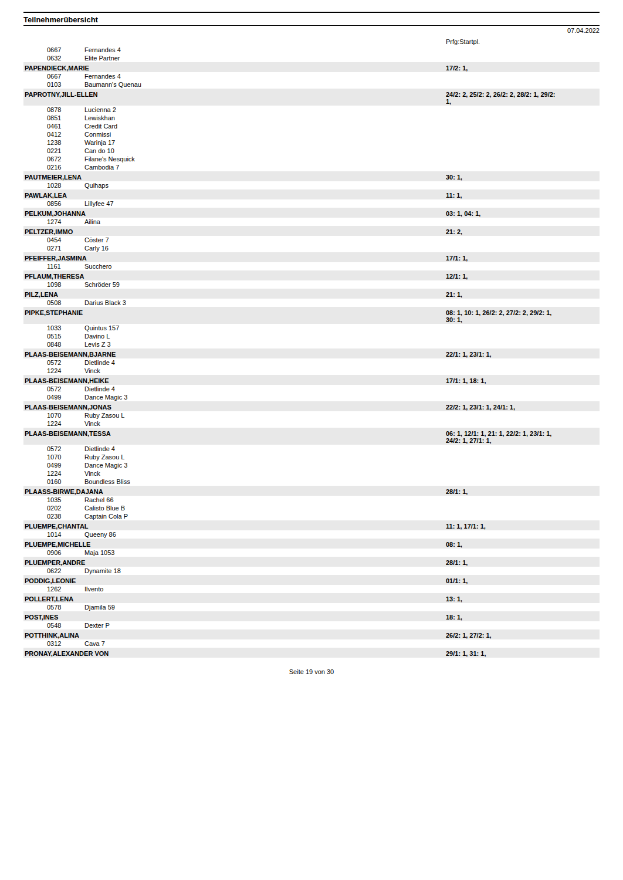Teilnehmerübersicht
07.04.2022
| | | Prfg:Startpl. |
| 0667 | Fernandes 4 | |
| 0632 | Elite Partner | |
| PAPENDIECK,MARIE | 17/2: 1, |
| 0667 | Fernandes 4 | |
| 0103 | Baumann's Quenau | |
| PAPROTNY,JILL-ELLEN | 24/2: 2, 25/2: 2, 26/2: 2, 28/2: 1, 29/2: 1, |
| 0878 | Lucienna 2 | |
| 0851 | Lewiskhan | |
| 0461 | Credit Card | |
| 0412 | Conmissi | |
| 1238 | Warinja 17 | |
| 0221 | Can do 10 | |
| 0672 | Filane's Nesquick | |
| 0216 | Cambodia 7 | |
| PAUTMEIER,LENA | 30: 1, |
| 1028 | Quihaps | |
| PAWLAK,LEA | 11: 1, |
| 0856 | Lillyfee 47 | |
| PELKUM,JOHANNA | 03: 1, 04: 1, |
| 1274 | Ailina | |
| PELTZER,IMMO | 21: 2, |
| 0454 | Cöster 7 | |
| 0271 | Carly 16 | |
| PFEIFFER,JASMINA | 17/1: 1, |
| 1161 | Succhero | |
| PFLAUM,THERESA | 12/1: 1, |
| 1098 | Schröder 59 | |
| PILZ,LENA | 21: 1, |
| 0508 | Darius Black 3 | |
| PIPKE,STEPHANIE | 08: 1, 10: 1, 26/2: 2, 27/2: 2, 29/2: 1, 30: 1, |
| 1033 | Quintus 157 | |
| 0515 | Davino L | |
| 0848 | Levis Z 3 | |
| PLAAS-BEISEMANN,BJARNE | 22/1: 1, 23/1: 1, |
| 0572 | Dietlinde 4 | |
| 1224 | Vinck | |
| PLAAS-BEISEMANN,HEIKE | 17/1: 1, 18: 1, |
| 0572 | Dietlinde 4 | |
| 0499 | Dance Magic 3 | |
| PLAAS-BEISEMANN,JONAS | 22/2: 1, 23/1: 1, 24/1: 1, |
| 1070 | Ruby Zasou L | |
| 1224 | Vinck | |
| PLAAS-BEISEMANN,TESSA | 06: 1, 12/1: 1, 21: 1, 22/2: 1, 23/1: 1, 24/2: 1, 27/1: 1, |
| 0572 | Dietlinde 4 | |
| 1070 | Ruby Zasou L | |
| 0499 | Dance Magic 3 | |
| 1224 | Vinck | |
| 0160 | Boundless Bliss | |
| PLAASS-BIRWE,DAJANA | 28/1: 1, |
| 1035 | Rachel 66 | |
| 0202 | Calisto Blue B | |
| 0238 | Captain Cola P | |
| PLUEMPE,CHANTAL | 11: 1, 17/1: 1, |
| 1014 | Queeny 86 | |
| PLUEMPE,MICHELLE | 08: 1, |
| 0906 | Maja 1053 | |
| PLUEMPER,ANDRE | 28/1: 1, |
| 0622 | Dynamite 18 | |
| PODDIG,LEONIE | 01/1: 1, |
| 1262 | Ilvento | |
| POLLERT,LENA | 13: 1, |
| 0578 | Djamila 59 | |
| POST,INES | 18: 1, |
| 0548 | Dexter P | |
| POTTHINK,ALINA | 26/2: 1, 27/2: 1, |
| 0312 | Cava 7 | |
| PRONAY,ALEXANDER VON | 29/1: 1, 31: 1, |
Seite 19 von 30